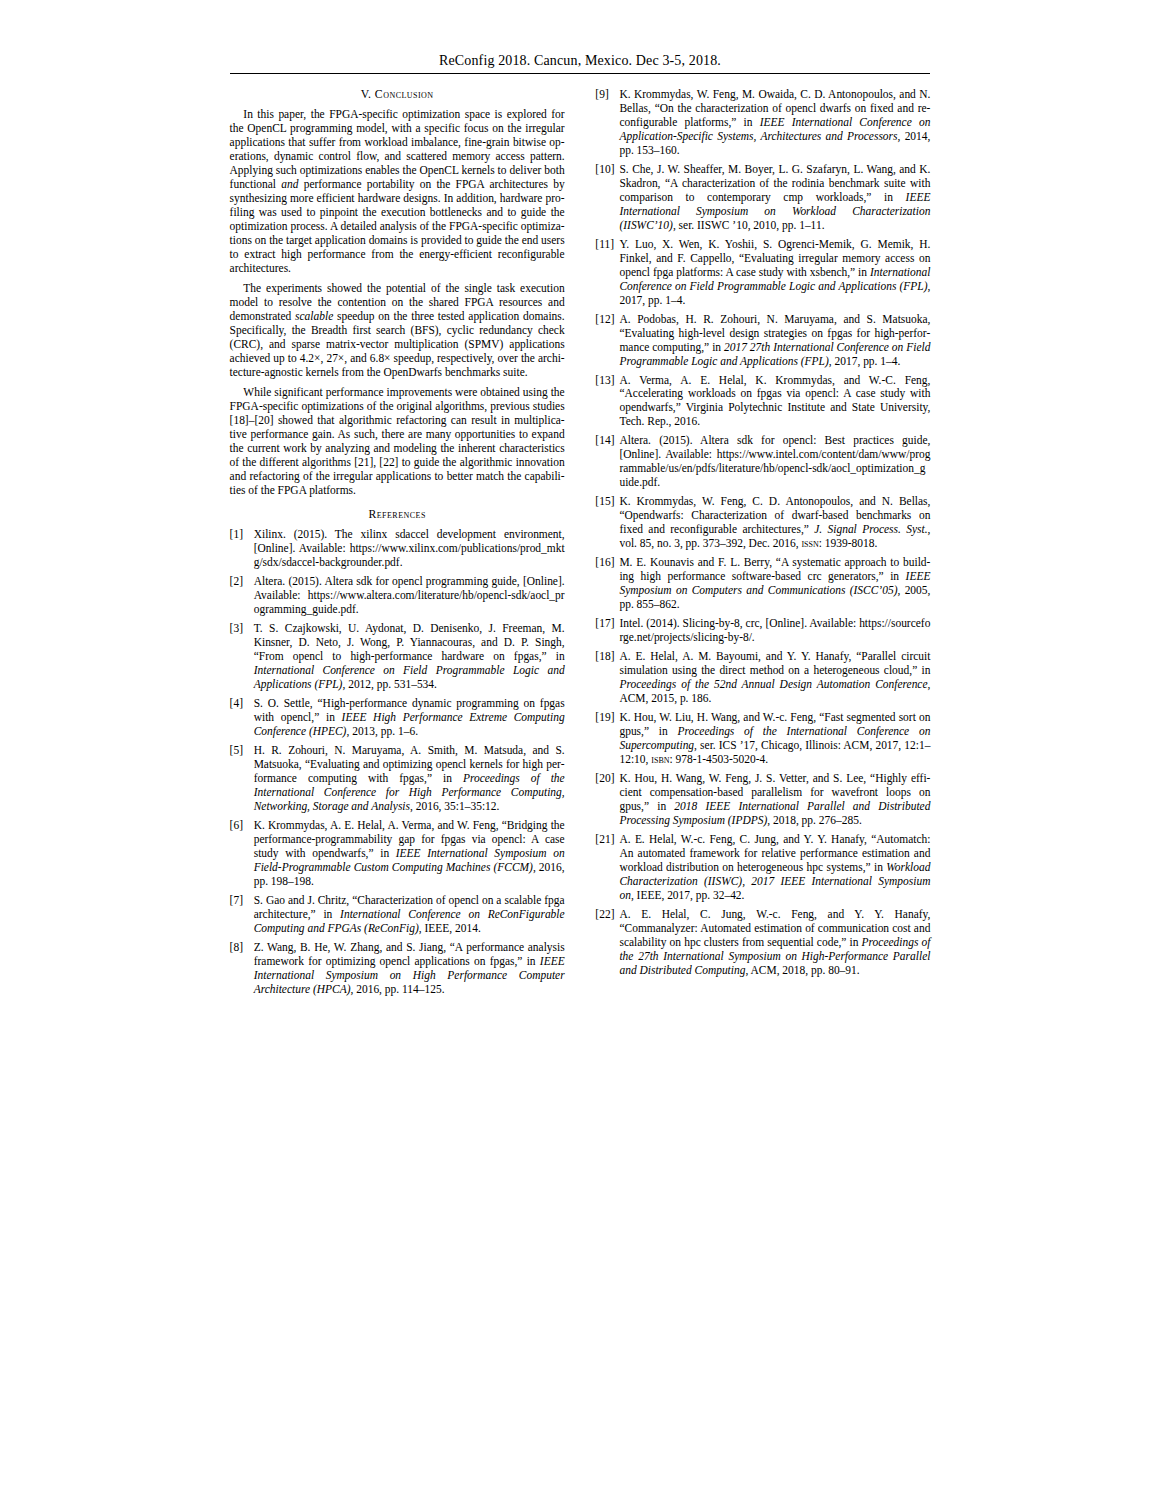ReConfig 2018. Cancun, Mexico. Dec 3-5, 2018.
V. Conclusion
In this paper, the FPGA-specific optimization space is explored for the OpenCL programming model, with a specific focus on the irregular applications that suffer from workload imbalance, fine-grain bitwise operations, dynamic control flow, and scattered memory access pattern. Applying such optimizations enables the OpenCL kernels to deliver both functional and performance portability on the FPGA architectures by synthesizing more efficient hardware designs. In addition, hardware profiling was used to pinpoint the execution bottlenecks and to guide the optimization process. A detailed analysis of the FPGA-specific optimizations on the target application domains is provided to guide the end users to extract high performance from the energy-efficient reconfigurable architectures.
The experiments showed the potential of the single task execution model to resolve the contention on the shared FPGA resources and demonstrated scalable speedup on the three tested application domains. Specifically, the Breadth first search (BFS), cyclic redundancy check (CRC), and sparse matrix-vector multiplication (SPMV) applications achieved up to 4.2×, 27×, and 6.8× speedup, respectively, over the architecture-agnostic kernels from the OpenDwarfs benchmarks suite.
While significant performance improvements were obtained using the FPGA-specific optimizations of the original algorithms, previous studies [18]–[20] showed that algorithmic refactoring can result in multiplicative performance gain. As such, there are many opportunities to expand the current work by analyzing and modeling the inherent characteristics of the different algorithms [21], [22] to guide the algorithmic innovation and refactoring of the irregular applications to better match the capabilities of the FPGA platforms.
References
Xilinx. (2015). The xilinx sdaccel development environment, [Online]. Available: https://www.xilinx.com/publications/prod_mktg/sdx/sdaccel-backgrounder.pdf.
Altera. (2015). Altera sdk for opencl programming guide, [Online]. Available: https://www.altera.com/literature/hb/opencl-sdk/aocl_programming_guide.pdf.
T. S. Czajkowski, U. Aydonat, D. Denisenko, J. Freeman, M. Kinsner, D. Neto, J. Wong, P. Yiannacouras, and D. P. Singh, “From opencl to high-performance hardware on fpgas,” in International Conference on Field Programmable Logic and Applications (FPL), 2012, pp. 531–534.
S. O. Settle, “High-performance dynamic programming on fpgas with opencl,” in IEEE High Performance Extreme Computing Conference (HPEC), 2013, pp. 1–6.
H. R. Zohouri, N. Maruyama, A. Smith, M. Matsuda, and S. Matsuoka, “Evaluating and optimizing opencl kernels for high performance computing with fpgas,” in Proceedings of the International Conference for High Performance Computing, Networking, Storage and Analysis, 2016, 35:1–35:12.
K. Krommydas, A. E. Helal, A. Verma, and W. Feng, “Bridging the performance-programmability gap for fpgas via opencl: A case study with opendwarfs,” in IEEE International Symposium on Field-Programmable Custom Computing Machines (FCCM), 2016, pp. 198–198.
S. Gao and J. Chritz, “Characterization of opencl on a scalable fpga architecture,” in International Conference on ReConFigurable Computing and FPGAs (ReConFig), IEEE, 2014.
Z. Wang, B. He, W. Zhang, and S. Jiang, “A performance analysis framework for optimizing opencl applications on fpgas,” in IEEE International Symposium on High Performance Computer Architecture (HPCA), 2016, pp. 114–125.
K. Krommydas, W. Feng, M. Owaida, C. D. Antonopoulos, and N. Bellas, “On the characterization of opencl dwarfs on fixed and reconfigurable platforms,” in IEEE International Conference on Application-Specific Systems, Architectures and Processors, 2014, pp. 153–160.
S. Che, J. W. Sheaffer, M. Boyer, L. G. Szafaryn, L. Wang, and K. Skadron, “A characterization of the rodinia benchmark suite with comparison to contemporary cmp workloads,” in IEEE International Symposium on Workload Characterization (IISWC’10), ser. IISWC ’10, 2010, pp. 1–11.
Y. Luo, X. Wen, K. Yoshii, S. Ogrenci-Memik, G. Memik, H. Finkel, and F. Cappello, “Evaluating irregular memory access on opencl fpga platforms: A case study with xsbench,” in International Conference on Field Programmable Logic and Applications (FPL), 2017, pp. 1–4.
A. Podobas, H. R. Zohouri, N. Maruyama, and S. Matsuoka, “Evaluating high-level design strategies on fpgas for high-performance computing,” in 2017 27th International Conference on Field Programmable Logic and Applications (FPL), 2017, pp. 1–4.
A. Verma, A. E. Helal, K. Krommydas, and W.-C. Feng, “Accelerating workloads on fpgas via opencl: A case study with opendwarfs,” Virginia Polytechnic Institute and State University, Tech. Rep., 2016.
Altera. (2015). Altera sdk for opencl: Best practices guide, [Online]. Available: https://www.intel.com/content/dam/www/programmable/us/en/pdfs/literature/hb/opencl-sdk/aocl_optimization_guide.pdf.
K. Krommydas, W. Feng, C. D. Antonopoulos, and N. Bellas, “Opendwarfs: Characterization of dwarf-based benchmarks on fixed and reconfigurable architectures,” J. Signal Process. Syst., vol. 85, no. 3, pp. 373–392, Dec. 2016, issn: 1939-8018.
M. E. Kounavis and F. L. Berry, “A systematic approach to building high performance software-based crc generators,” in IEEE Symposium on Computers and Communications (ISCC’05), 2005, pp. 855–862.
Intel. (2014). Slicing-by-8, crc, [Online]. Available: https://sourceforge.net/projects/slicing-by-8/.
A. E. Helal, A. M. Bayoumi, and Y. Y. Hanafy, “Parallel circuit simulation using the direct method on a heterogeneous cloud,” in Proceedings of the 52nd Annual Design Automation Conference, ACM, 2015, p. 186.
K. Hou, W. Liu, H. Wang, and W.-c. Feng, “Fast segmented sort on gpus,” in Proceedings of the International Conference on Supercomputing, ser. ICS ’17, Chicago, Illinois: ACM, 2017, 12:1–12:10, isbn: 978-1-4503-5020-4.
K. Hou, H. Wang, W. Feng, J. S. Vetter, and S. Lee, “Highly efficient compensation-based parallelism for wavefront loops on gpus,” in 2018 IEEE International Parallel and Distributed Processing Symposium (IPDPS), 2018, pp. 276–285.
A. E. Helal, W.-c. Feng, C. Jung, and Y. Y. Hanafy, “Automatch: An automated framework for relative performance estimation and workload distribution on heterogeneous hpc systems,” in Workload Characterization (IISWC), 2017 IEEE International Symposium on, IEEE, 2017, pp. 32–42.
A. E. Helal, C. Jung, W.-c. Feng, and Y. Y. Hanafy, “Commanalyzer: Automated estimation of communication cost and scalability on hpc clusters from sequential code,” in Proceedings of the 27th International Symposium on High-Performance Parallel and Distributed Computing, ACM, 2018, pp. 80–91.